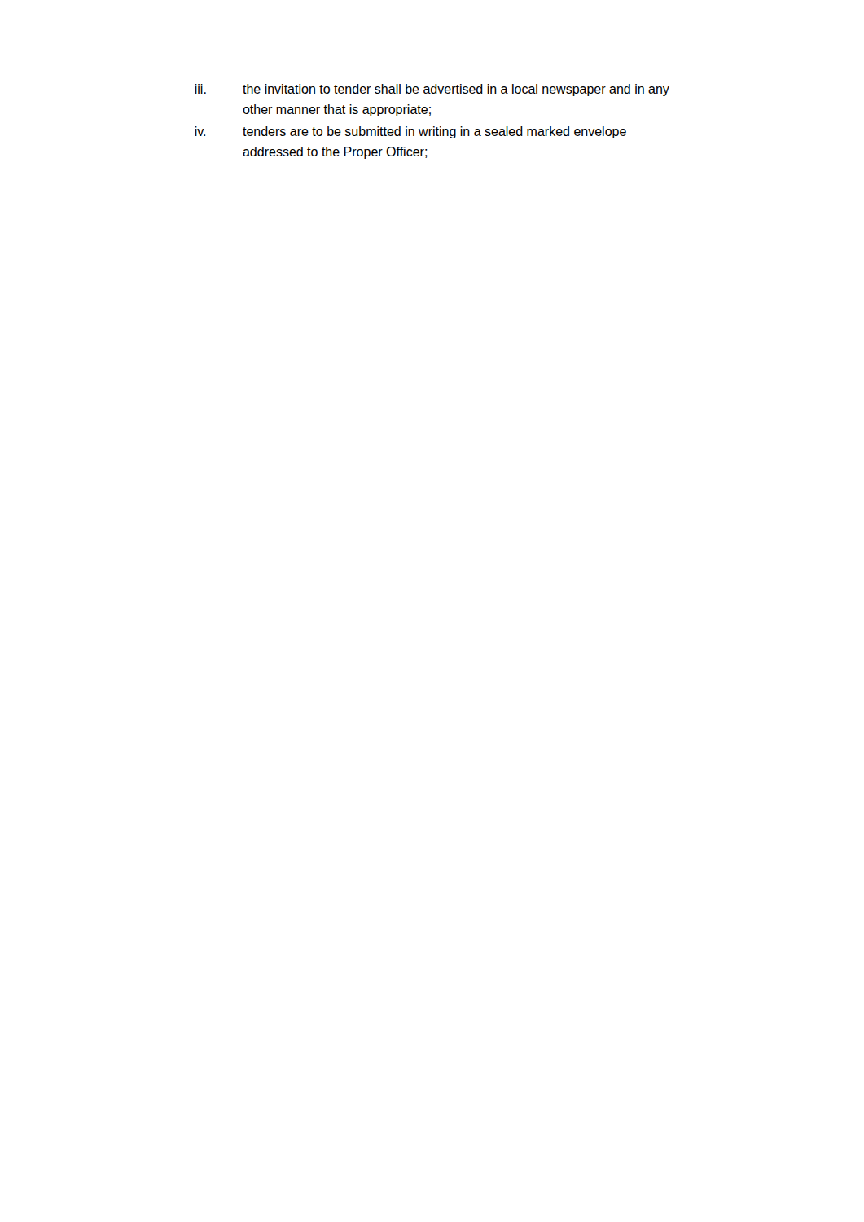iii. the invitation to tender shall be advertised in a local newspaper and in any other manner that is appropriate;
iv. tenders are to be submitted in writing in a sealed marked envelope addressed to the Proper Officer;